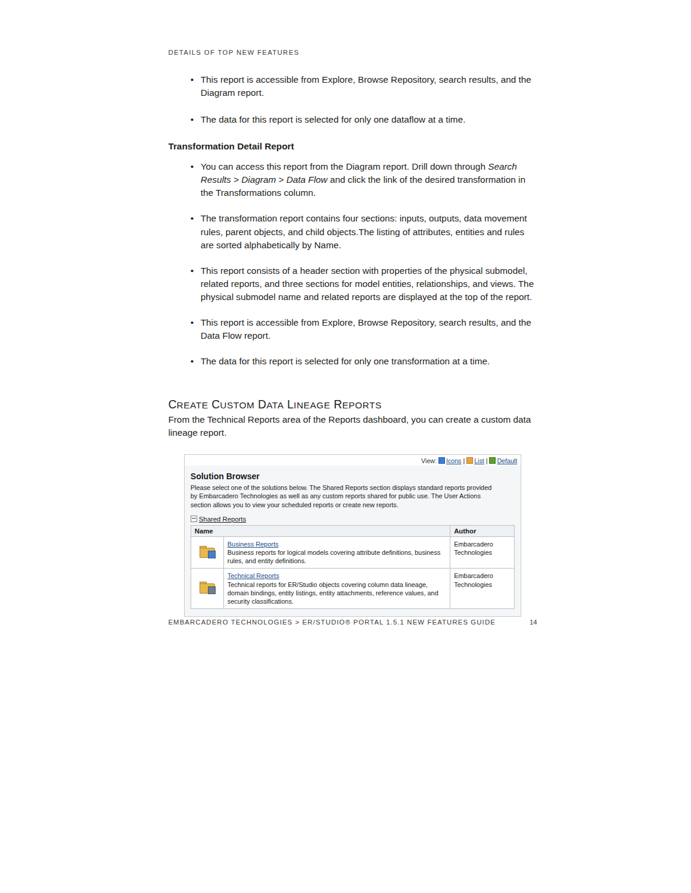DETAILS OF TOP NEW FEATURES
This report is accessible from Explore, Browse Repository, search results, and the Diagram report.
The data for this report is selected for only one dataflow at a time.
Transformation Detail Report
You can access this report from the Diagram report. Drill down through Search Results > Diagram > Data Flow and click the link of the desired transformation in the Transformations column.
The transformation report contains four sections: inputs, outputs, data movement rules, parent objects, and child objects.The listing of attributes, entities and rules are sorted alphabetically by Name.
This report consists of a header section with properties of the physical submodel, related reports, and three sections for model entities, relationships, and views. The physical submodel name and related reports are displayed at the top of the report.
This report is accessible from Explore, Browse Repository, search results, and the Data Flow report.
The data for this report is selected for only one transformation at a time.
CREATE CUSTOM DATA LINEAGE REPORTS
From the Technical Reports area of the Reports dashboard, you can create a custom data lineage report.
View: Icons | List | Default
Solution Browser
Please select one of the solutions below. The Shared Reports section displays standard reports provided by Embarcadero Technologies as well as any custom reports shared for public use. The User Actions section allows you to view your scheduled reports or create new reports.
Shared Reports
| Name | Author |
| --- | --- |
| | Business Reports Business reports for logical models covering attribute definitions, business rules, and entity definitions. | Embarcadero Technologies |
| | Technical Reports Technical reports for ER/Studio objects covering column data lineage, domain bindings, entity listings, entity attachments, reference values, and security classifications. | Embarcadero Technologies |
EMBARCADERO TECHNOLOGIES > ER/STUDIO® PORTAL 1.5.1 NEW FEATURES GUIDE 14